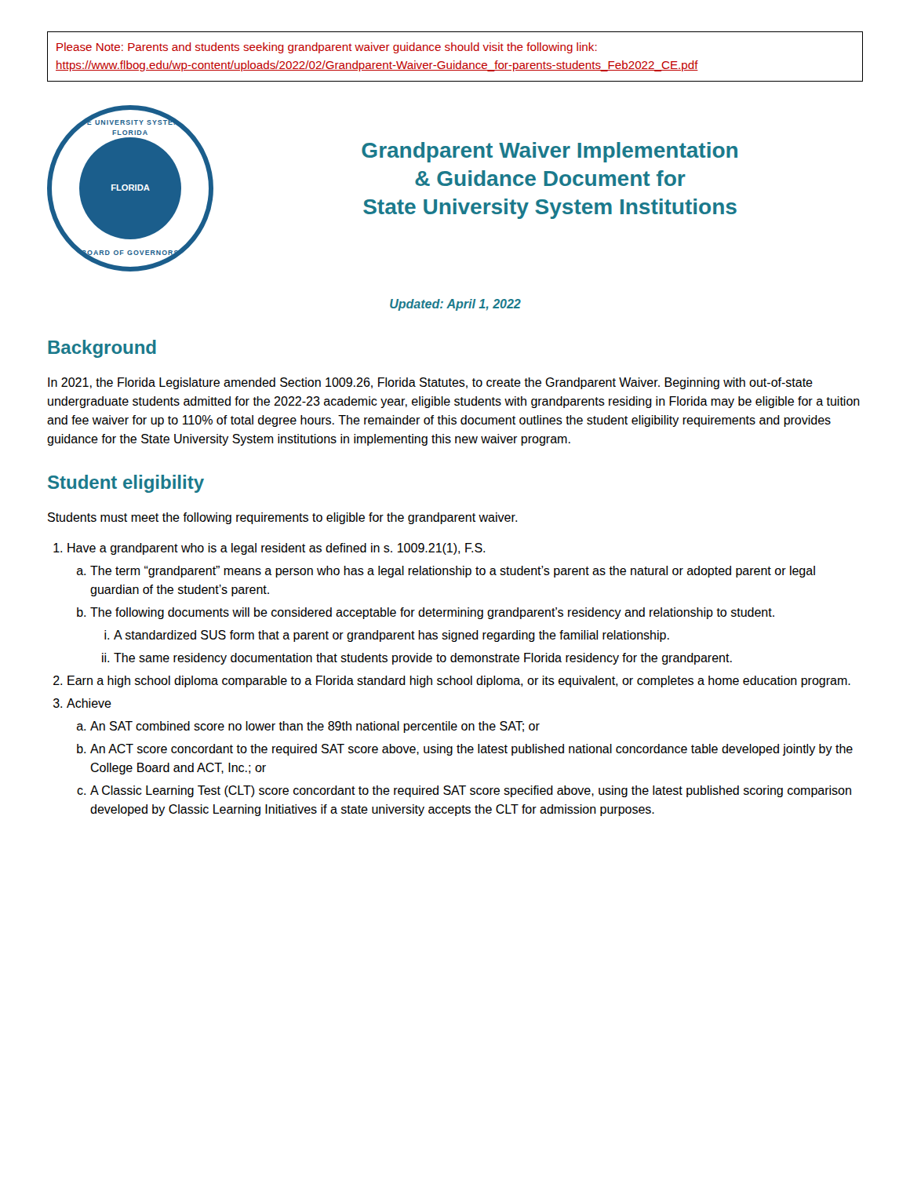Please Note: Parents and students seeking grandparent waiver guidance should visit the following link:
https://www.flbog.edu/wp-content/uploads/2022/02/Grandparent-Waiver-Guidance_for-parents-students_Feb2022_CE.pdf
STATE UNIVERSITY SYSTEM OF FLORIDA BOARD OF GOVERNORS
FLORIDA
Grandparent Waiver Implementation
& Guidance Document for
State University System Institutions
Updated: April 1, 2022
Background
In 2021, the Florida Legislature amended Section 1009.26, Florida Statutes, to create the Grandparent Waiver. Beginning with out-of-state undergraduate students admitted for the 2022-23 academic year, eligible students with grandparents residing in Florida may be eligible for a tuition and fee waiver for up to 110% of total degree hours. The remainder of this document outlines the student eligibility requirements and provides guidance for the State University System institutions in implementing this new waiver program.
Student eligibility
Students must meet the following requirements to eligible for the grandparent waiver.
Have a grandparent who is a legal resident as defined in s. 1009.21(1), F.S.
The term “grandparent” means a person who has a legal relationship to a student’s parent as the natural or adopted parent or legal guardian of the student’s parent.
The following documents will be considered acceptable for determining grandparent’s residency and relationship to student.
A standardized SUS form that a parent or grandparent has signed regarding the familial relationship.
The same residency documentation that students provide to demonstrate Florida residency for the grandparent.
Earn a high school diploma comparable to a Florida standard high school diploma, or its equivalent, or completes a home education program.
Achieve
An SAT combined score no lower than the 89th national percentile on the SAT; or
An ACT score concordant to the required SAT score above, using the latest published national concordance table developed jointly by the College Board and ACT, Inc.; or
A Classic Learning Test (CLT) score concordant to the required SAT score specified above, using the latest published scoring comparison developed by Classic Learning Initiatives if a state university accepts the CLT for admission purposes.